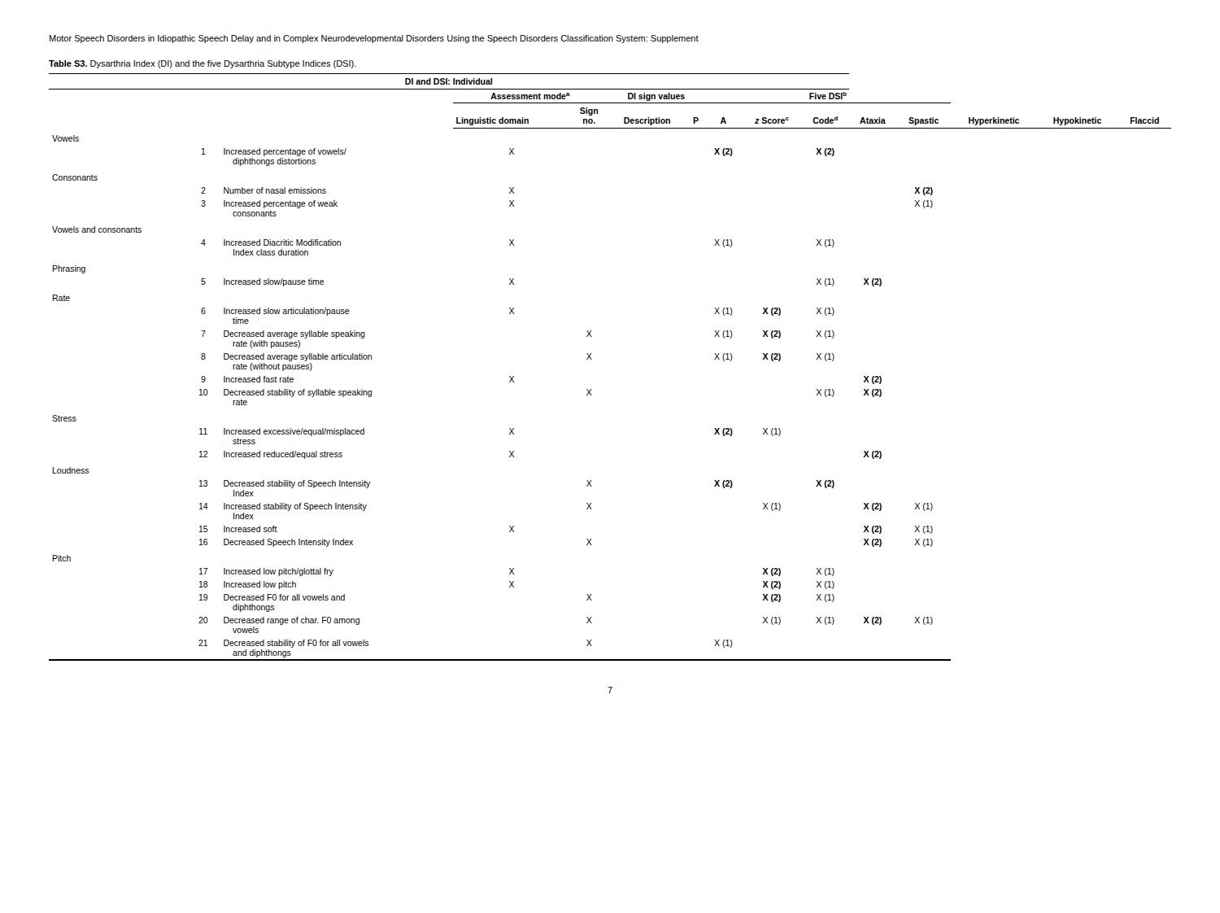Motor Speech Disorders in Idiopathic Speech Delay and in Complex Neurodevelopmental Disorders Using the Speech Disorders Classification System: Supplement
Table S3. Dysarthria Index (DI) and the five Dysarthria Subtype Indices (DSI).
| DI and DSI: Individual |
| --- |
| | | | Assessment mode a | DI sign values | Five DSI b |
| Linguistic domain | Sign no. | Description | P | A | z Score c | Code d | Ataxia | Spastic | Hyperkinetic | Hypokinetic | Flaccid |
| Vowels | | | | | | | | | | | |
| | 1 | Increased percentage of vowels/ diphthongs distortions | X | | | | X (2) | | X (2) | | |
| Consonants | | | | | | | | | | | |
| | 2 | Number of nasal emissions | X | | | | | | | | X (2) |
| | 3 | Increased percentage of weak consonants | X | | | | | | | | X (1) |
| Vowels and consonants | | | | | | | | | | | |
| | 4 | Increased Diacritic Modification Index class duration | X | | | | X (1) | | X (1) | | |
| Phrasing | | | | | | | | | | | |
| | 5 | Increased slow/pause time | X | | | | | | X (1) | X (2) | |
| Rate | | | | | | | | | | | |
| | 6 | Increased slow articulation/pause time | X | | | | X (1) | X (2) | X (1) | | |
| | 7 | Decreased average syllable speaking rate (with pauses) | | X | | | X (1) | X (2) | X (1) | | |
| | 8 | Decreased average syllable articulation rate (without pauses) | | X | | | X (1) | X (2) | X (1) | | |
| | 9 | Increased fast rate | X | | | | | | | X (2) | |
| | 10 | Decreased stability of syllable speaking rate | | X | | | | | X (1) | X (2) | |
| Stress | | | | | | | | | | | |
| | 11 | Increased excessive/equal/misplaced stress | X | | | | X (2) | X (1) | | | |
| | 12 | Increased reduced/equal stress | X | | | | | | | X (2) | |
| Loudness | | | | | | | | | | | |
| | 13 | Decreased stability of Speech Intensity Index | | X | | | X (2) | | X (2) | | |
| | 14 | Increased stability of Speech Intensity Index | | X | | | | X (1) | | X (2) | X (1) |
| | 15 | Increased soft | X | | | | | | | X (2) | X (1) |
| | 16 | Decreased Speech Intensity Index | | X | | | | | | X (2) | X (1) |
| Pitch | | | | | | | | | | | |
| | 17 | Increased low pitch/glottal fry | X | | | | | X (2) | X (1) | | |
| | 18 | Increased low pitch | X | | | | | X (2) | X (1) | | |
| | 19 | Decreased F0 for all vowels and diphthongs | | X | | | | X (2) | X (1) | | |
| | 20 | Decreased range of char. F0 among vowels | | X | | | | X (1) | X (1) | X (2) | X (1) |
| | 21 | Decreased stability of F0 for all vowels and diphthongs | | X | | | X (1) | | | | |
7